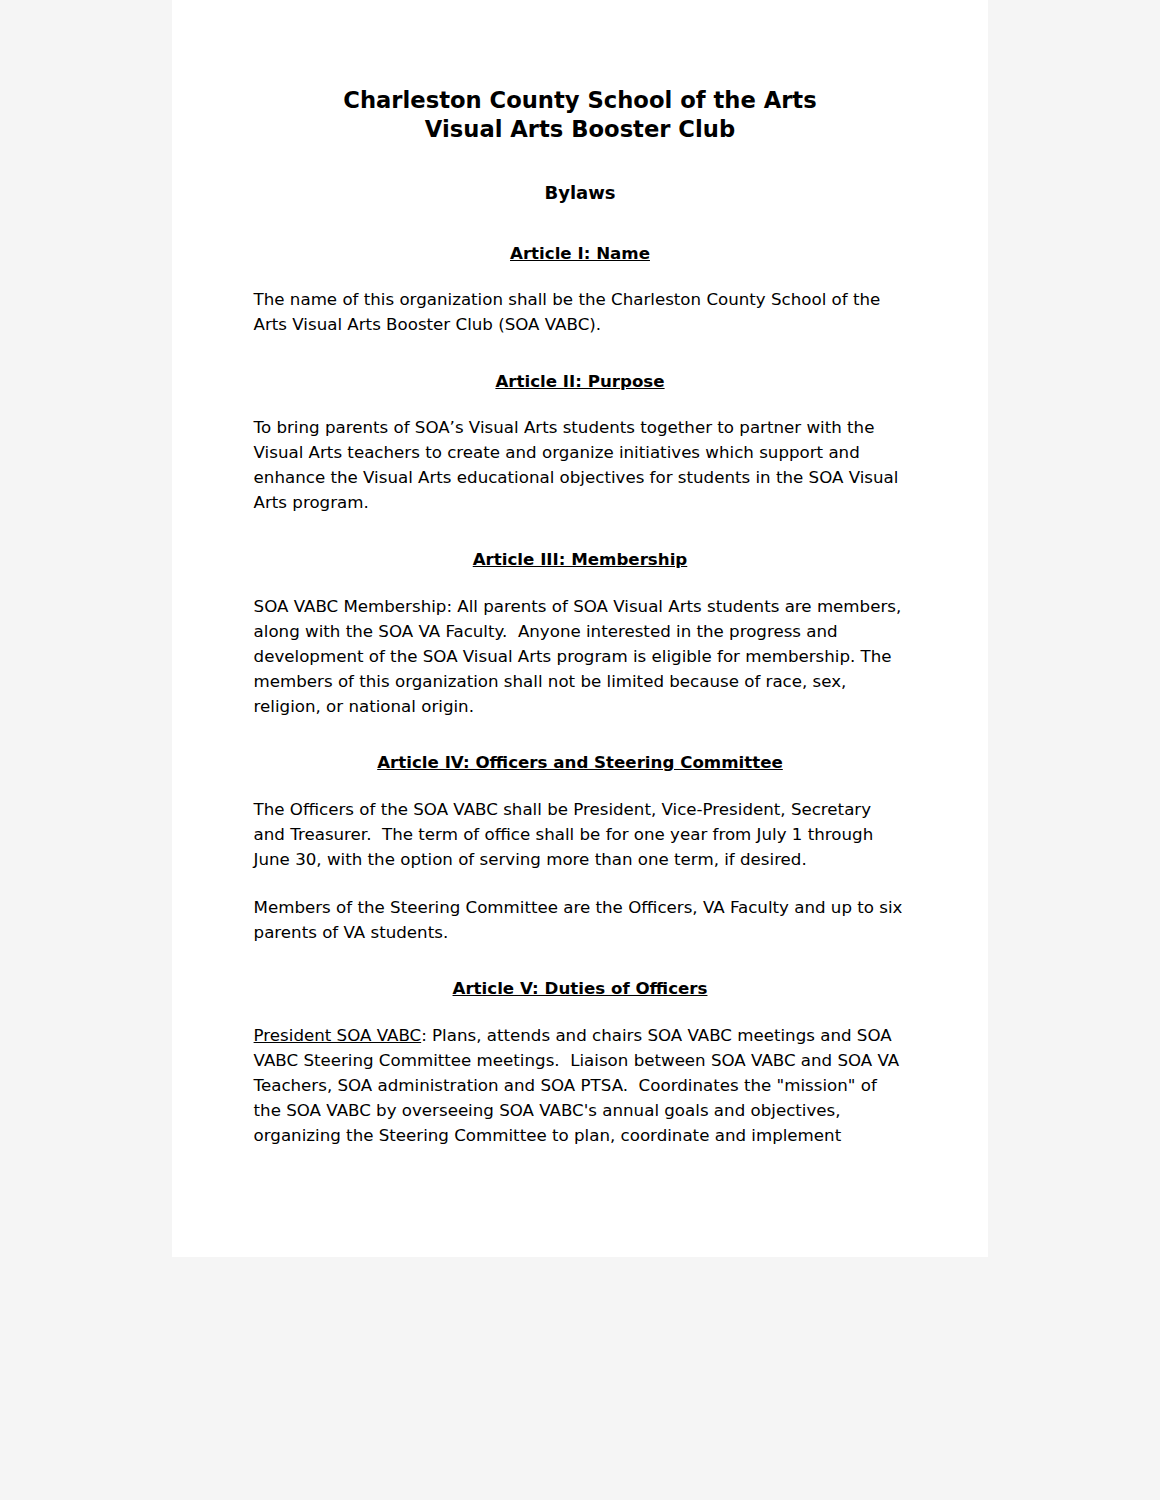Charleston County School of the Arts
Visual Arts Booster Club
Bylaws
Article I: Name
The name of this organization shall be the Charleston County School of the Arts Visual Arts Booster Club (SOA VABC).
Article II: Purpose
To bring parents of SOA’s Visual Arts students together to partner with the Visual Arts teachers to create and organize initiatives which support and enhance the Visual Arts educational objectives for students in the SOA Visual Arts program.
Article III: Membership
SOA VABC Membership: All parents of SOA Visual Arts students are members, along with the SOA VA Faculty. Anyone interested in the progress and development of the SOA Visual Arts program is eligible for membership. The members of this organization shall not be limited because of race, sex, religion, or national origin.
Article IV: Officers and Steering Committee
The Officers of the SOA VABC shall be President, Vice-President, Secretary and Treasurer. The term of office shall be for one year from July 1 through June 30, with the option of serving more than one term, if desired.
Members of the Steering Committee are the Officers, VA Faculty and up to six parents of VA students.
Article V: Duties of Officers
President SOA VABC: Plans, attends and chairs SOA VABC meetings and SOA VABC Steering Committee meetings. Liaison between SOA VABC and SOA VA Teachers, SOA administration and SOA PTSA. Coordinates the "mission" of the SOA VABC by overseeing SOA VABC's annual goals and objectives, organizing the Steering Committee to plan, coordinate and implement